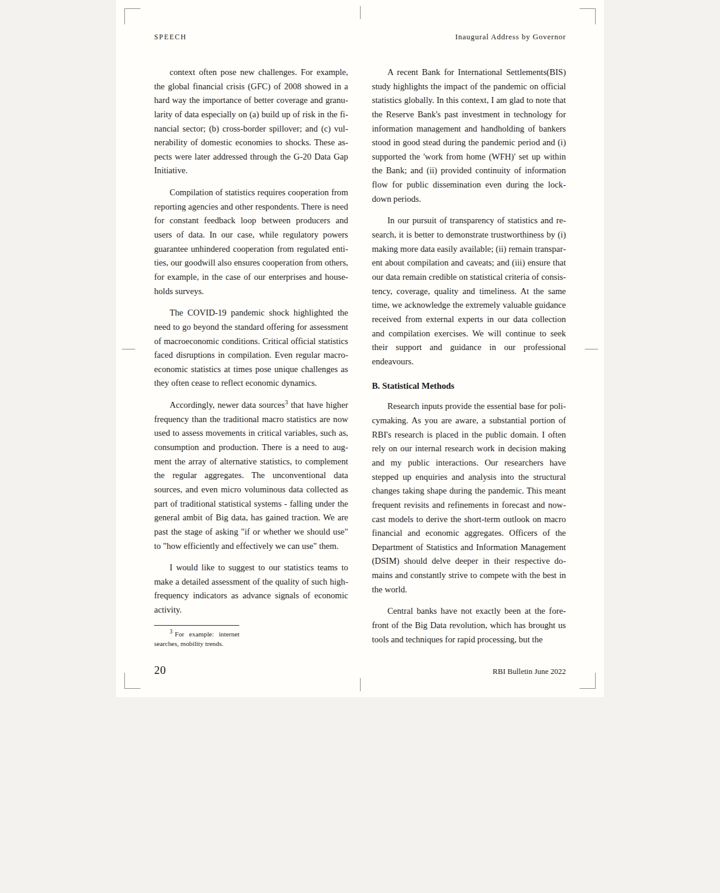Speech
Inaugural Address by Governor
context often pose new challenges. For example, the global financial crisis (GFC) of 2008 showed in a hard way the importance of better coverage and granularity of data especially on (a) build up of risk in the financial sector; (b) cross-border spillover; and (c) vulnerability of domestic economies to shocks. These aspects were later addressed through the G-20 Data Gap Initiative.
Compilation of statistics requires cooperation from reporting agencies and other respondents. There is need for constant feedback loop between producers and users of data. In our case, while regulatory powers guarantee unhindered cooperation from regulated entities, our goodwill also ensures cooperation from others, for example, in the case of our enterprises and households surveys.
The COVID-19 pandemic shock highlighted the need to go beyond the standard offering for assessment of macroeconomic conditions. Critical official statistics faced disruptions in compilation. Even regular macroeconomic statistics at times pose unique challenges as they often cease to reflect economic dynamics.
Accordingly, newer data sources3 that have higher frequency than the traditional macro statistics are now used to assess movements in critical variables, such as, consumption and production. There is a need to augment the array of alternative statistics, to complement the regular aggregates. The unconventional data sources, and even micro voluminous data collected as part of traditional statistical systems - falling under the general ambit of Big data, has gained traction. We are past the stage of asking "if or whether we should use" to "how efficiently and effectively we can use" them.
I would like to suggest to our statistics teams to make a detailed assessment of the quality of such high-frequency indicators as advance signals of economic activity.
3 For example: internet searches, mobility trends.
A recent Bank for International Settlements(BIS) study highlights the impact of the pandemic on official statistics globally. In this context, I am glad to note that the Reserve Bank's past investment in technology for information management and handholding of bankers stood in good stead during the pandemic period and (i) supported the 'work from home (WFH)' set up within the Bank; and (ii) provided continuity of information flow for public dissemination even during the lockdown periods.
In our pursuit of transparency of statistics and research, it is better to demonstrate trustworthiness by (i) making more data easily available; (ii) remain transparent about compilation and caveats; and (iii) ensure that our data remain credible on statistical criteria of consistency, coverage, quality and timeliness. At the same time, we acknowledge the extremely valuable guidance received from external experts in our data collection and compilation exercises. We will continue to seek their support and guidance in our professional endeavours.
B. Statistical Methods
Research inputs provide the essential base for policymaking. As you are aware, a substantial portion of RBI's research is placed in the public domain. I often rely on our internal research work in decision making and my public interactions. Our researchers have stepped up enquiries and analysis into the structural changes taking shape during the pandemic. This meant frequent revisits and refinements in forecast and nowcast models to derive the short-term outlook on macro financial and economic aggregates. Officers of the Department of Statistics and Information Management (DSIM) should delve deeper in their respective domains and constantly strive to compete with the best in the world.
Central banks have not exactly been at the forefront of the Big Data revolution, which has brought us tools and techniques for rapid processing, but the
20
RBI Bulletin June 2022